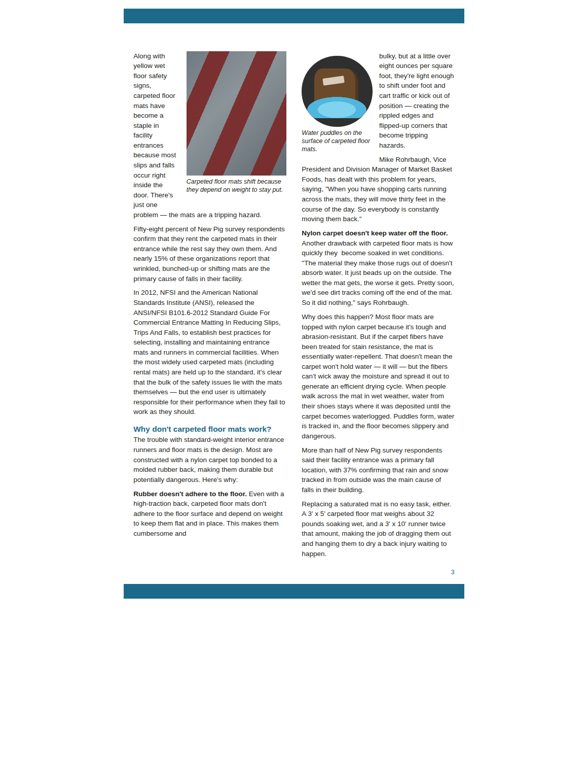Carpeted floor mats shift because they depend on weight to stay put.
Along with yellow wet floor safety signs, carpeted floor mats have become a staple in facility entrances because most slips and falls occur right inside the door. There's just one problem — the mats are a tripping hazard.
Fifty-eight percent of New Pig survey respondents confirm that they rent the carpeted mats in their entrance while the rest say they own them. And nearly 15% of these organizations report that wrinkled, bunched-up or shifting mats are the primary cause of falls in their facility.
In 2012, NFSI and the American National Standards Institute (ANSI), released the ANSI/NFSI B101.6-2012 Standard Guide For Commercial Entrance Matting In Reducing Slips, Trips And Falls, to establish best practices for selecting, installing and maintaining entrance mats and runners in commercial facilities. When the most widely used carpeted mats (including rental mats) are held up to the standard, it's clear that the bulk of the safety issues lie with the mats themselves — but the end user is ultimately responsible for their performance when they fail to work as they should.
Why don't carpeted floor mats work?
The trouble with standard-weight interior entrance runners and floor mats is the design. Most are constructed with a nylon carpet top bonded to a molded rubber back, making them durable but potentially dangerous. Here's why:
Rubber doesn't adhere to the floor. Even with a high-traction back, carpeted floor mats don't adhere to the floor surface and depend on weight to keep them flat and in place. This makes them cumbersome and
Water puddles on the surface of carpeted floor mats.
bulky, but at a little over eight ounces per square foot, they're light enough to shift under foot and cart traffic or kick out of position — creating the rippled edges and flipped-up corners that become tripping hazards.
Mike Rohrbaugh, Vice President and Division Manager of Market Basket Foods, has dealt with this problem for years, saying, "When you have shopping carts running across the mats, they will move thirty feet in the course of the day. So everybody is constantly moving them back."
Nylon carpet doesn't keep water off the floor. Another drawback with carpeted floor mats is how quickly they become soaked in wet conditions. "The material they make those rugs out of doesn't absorb water. It just beads up on the outside. The wetter the mat gets, the worse it gets. Pretty soon, we'd see dirt tracks coming off the end of the mat. So it did nothing," says Rohrbaugh.
Why does this happen? Most floor mats are topped with nylon carpet because it's tough and abrasion-resistant. But if the carpet fibers have been treated for stain resistance, the mat is essentially water-repellent. That doesn't mean the carpet won't hold water — it will — but the fibers can't wick away the moisture and spread it out to generate an efficient drying cycle. When people walk across the mat in wet weather, water from their shoes stays where it was deposited until the carpet becomes waterlogged. Puddles form, water is tracked in, and the floor becomes slippery and dangerous.
More than half of New Pig survey respondents said their facility entrance was a primary fall location, with 37% confirming that rain and snow tracked in from outside was the main cause of falls in their building.
Replacing a saturated mat is no easy task, either. A 3' x 5' carpeted floor mat weighs about 32 pounds soaking wet, and a 3' x 10' runner twice that amount, making the job of dragging them out and hanging them to dry a back injury waiting to happen.
3